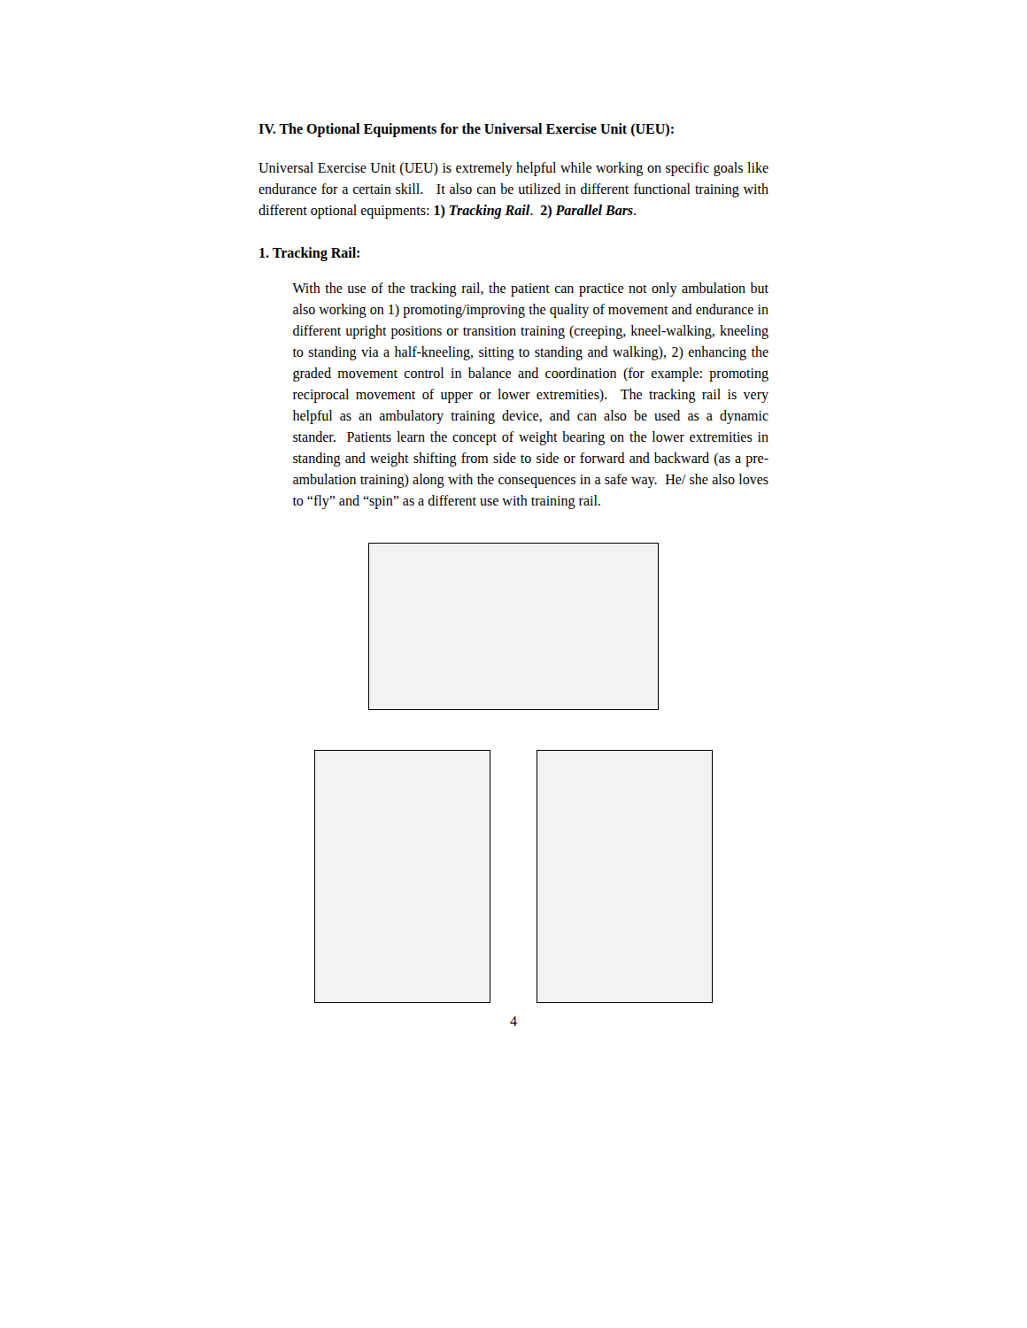IV. The Optional Equipments for the Universal Exercise Unit (UEU):
Universal Exercise Unit (UEU) is extremely helpful while working on specific goals like endurance for a certain skill. It also can be utilized in different functional training with different optional equipments: 1) Tracking Rail. 2) Parallel Bars.
1. Tracking Rail:
With the use of the tracking rail, the patient can practice not only ambulation but also working on 1) promoting/improving the quality of movement and endurance in different upright positions or transition training (creeping, kneel-walking, kneeling to standing via a half-kneeling, sitting to standing and walking), 2) enhancing the graded movement control in balance and coordination (for example: promoting reciprocal movement of upper or lower extremities). The tracking rail is very helpful as an ambulatory training device, and can also be used as a dynamic stander. Patients learn the concept of weight bearing on the lower extremities in standing and weight shifting from side to side or forward and backward (as a pre-ambulation training) along with the consequences in a safe way. He/ she also loves to “fly” and “spin” as a different use with training rail.
4